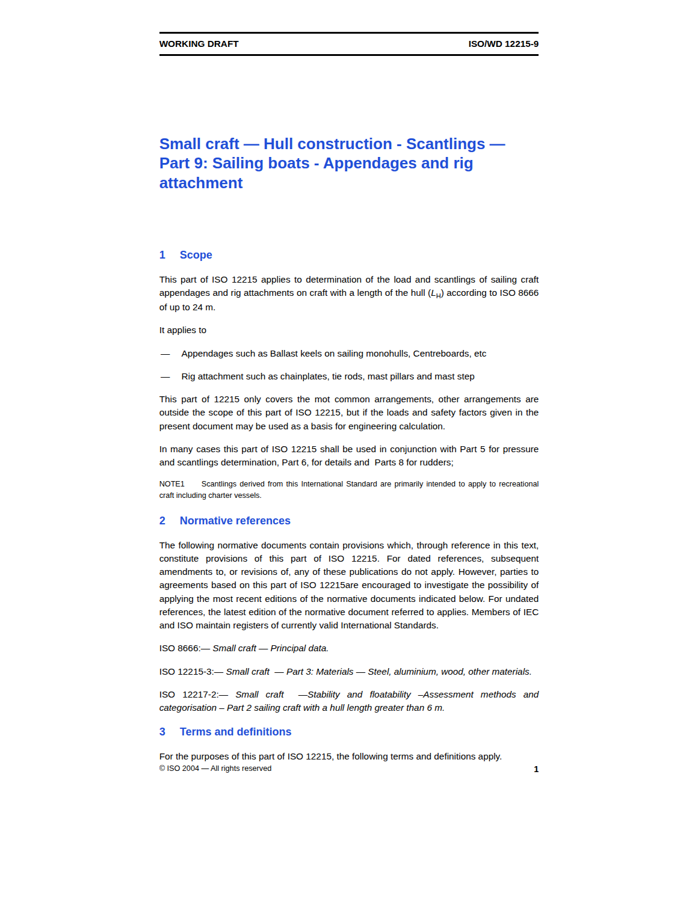WORKING DRAFT ISO/WD 12215-9
Small craft — Hull construction - Scantlings — Part 9: Sailing boats - Appendages and rig attachment
1 Scope
This part of ISO 12215 applies to determination of the load and scantlings of sailing craft appendages and rig attachments on craft with a length of the hull (LH) according to ISO 8666 of up to 24 m.
It applies to
Appendages such as Ballast keels on sailing monohulls, Centreboards, etc
Rig attachment such as chainplates, tie rods, mast pillars and mast step
This part of 12215 only covers the mot common arrangements, other arrangements are outside the scope of this part of ISO 12215, but if the loads and safety factors given in the present document may be used as a basis for engineering calculation.
In many cases this part of ISO 12215 shall be used in conjunction with Part 5 for pressure and scantlings determination, Part 6, for details and Parts 8 for rudders;
NOTE1 Scantlings derived from this International Standard are primarily intended to apply to recreational craft including charter vessels.
2 Normative references
The following normative documents contain provisions which, through reference in this text, constitute provisions of this part of ISO 12215. For dated references, subsequent amendments to, or revisions of, any of these publications do not apply. However, parties to agreements based on this part of ISO 12215are encouraged to investigate the possibility of applying the most recent editions of the normative documents indicated below. For undated references, the latest edition of the normative document referred to applies. Members of IEC and ISO maintain registers of currently valid International Standards.
ISO 8666:— Small craft — Principal data.
ISO 12215-3:— Small craft — Part 3: Materials — Steel, aluminium, wood, other materials.
ISO 12217-2:— Small craft —Stability and floatability –Assessment methods and categorisation – Part 2 sailing craft with a hull length greater than 6 m.
3 Terms and definitions
For the purposes of this part of ISO 12215, the following terms and definitions apply.
© ISO 2004 — All rights reserved 1